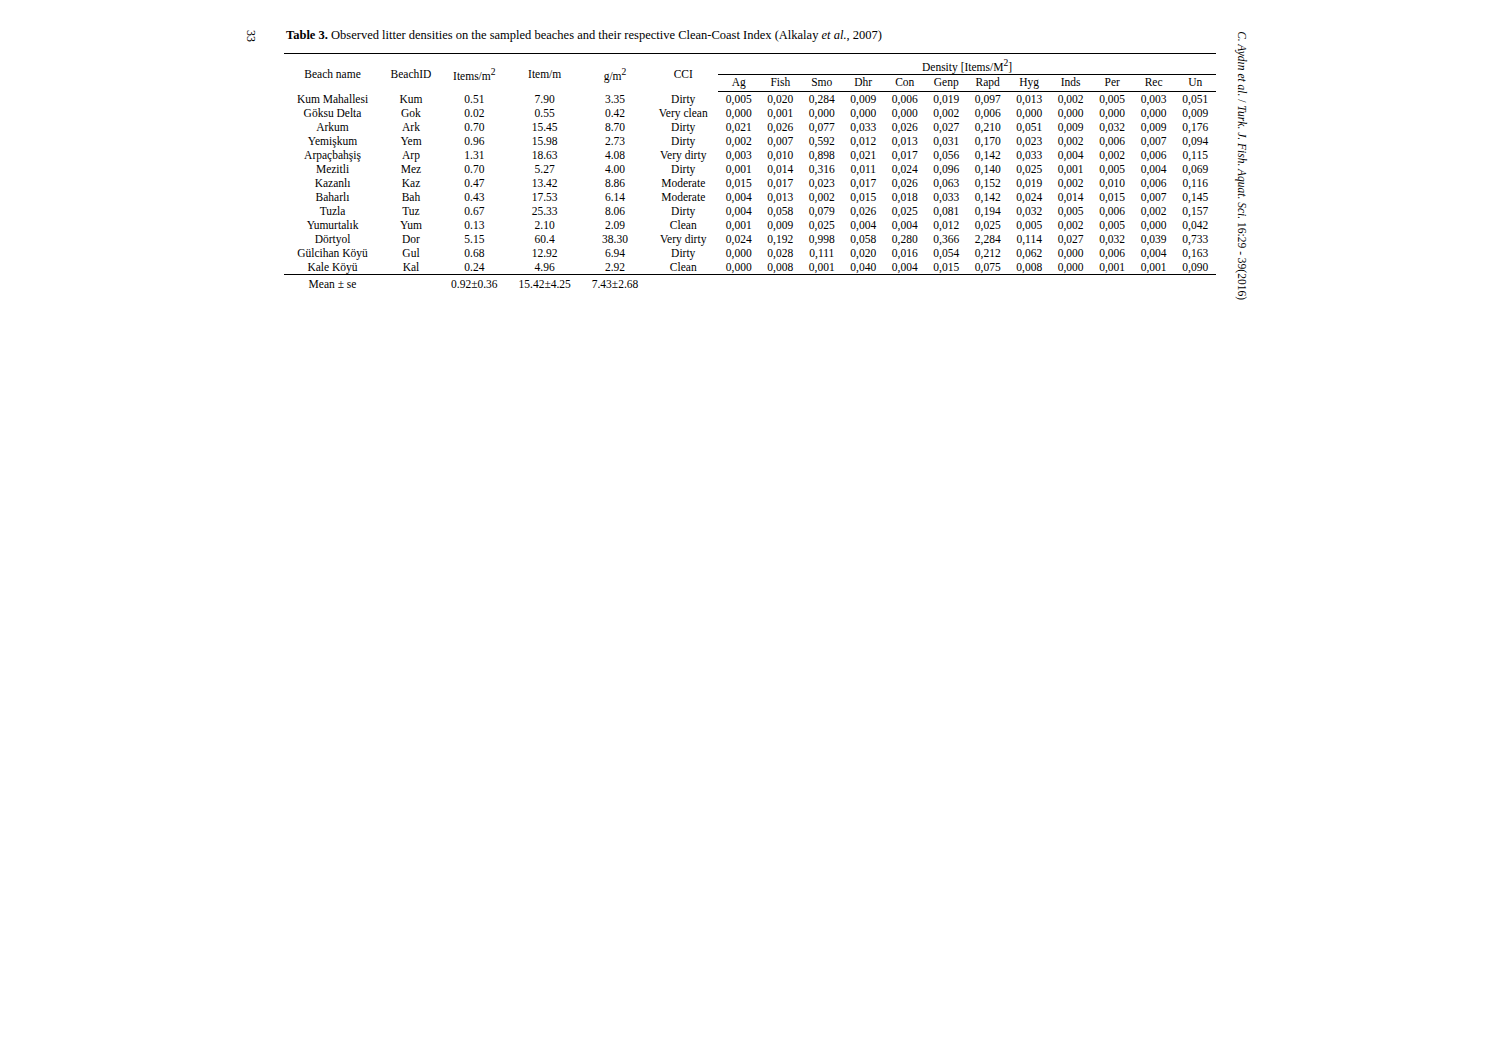33
C. Aydın et al. / Turk. J. Fish. Aquat. Sci. 16:29 - 39(2016)
Table 3. Observed litter densities on the sampled beaches and their respective Clean-Coast Index (Alkalay et al., 2007)
| Beach name | BeachID | Items/m 2 | Item/m | g/m 2 | CCI | Density [Items/M 2 ] |
| --- | --- | --- | --- | --- | --- | --- |
| Ag | Fish | Smo | Dhr | Con | Genp | Rapd | Hyg | Inds | Per | Rec | Un |
| Kum Mahallesi | Kum | 0.51 | 7.90 | 3.35 | Dirty | 0,005 | 0,020 | 0,284 | 0,009 | 0,006 | 0,019 | 0,097 | 0,013 | 0,002 | 0,005 | 0,003 | 0,051 |
| Göksu Delta | Gok | 0.02 | 0.55 | 0.42 | Very clean | 0,000 | 0,001 | 0,000 | 0,000 | 0,000 | 0,002 | 0,006 | 0,000 | 0,000 | 0,000 | 0,000 | 0,009 |
| Arkum | Ark | 0.70 | 15.45 | 8.70 | Dirty | 0,021 | 0,026 | 0,077 | 0,033 | 0,026 | 0,027 | 0,210 | 0,051 | 0,009 | 0,032 | 0,009 | 0,176 |
| Yemişkum | Yem | 0.96 | 15.98 | 2.73 | Dirty | 0,002 | 0,007 | 0,592 | 0,012 | 0,013 | 0,031 | 0,170 | 0,023 | 0,002 | 0,006 | 0,007 | 0,094 |
| Arpaçbahşiş | Arp | 1.31 | 18.63 | 4.08 | Very dirty | 0,003 | 0,010 | 0,898 | 0,021 | 0,017 | 0,056 | 0,142 | 0,033 | 0,004 | 0,002 | 0,006 | 0,115 |
| Mezitli | Mez | 0.70 | 5.27 | 4.00 | Dirty | 0,001 | 0,014 | 0,316 | 0,011 | 0,024 | 0,096 | 0,140 | 0,025 | 0,001 | 0,005 | 0,004 | 0,069 |
| Kazanlı | Kaz | 0.47 | 13.42 | 8.86 | Moderate | 0,015 | 0,017 | 0,023 | 0,017 | 0,026 | 0,063 | 0,152 | 0,019 | 0,002 | 0,010 | 0,006 | 0,116 |
| Baharlı | Bah | 0.43 | 17.53 | 6.14 | Moderate | 0,004 | 0,013 | 0,002 | 0,015 | 0,018 | 0,033 | 0,142 | 0,024 | 0,014 | 0,015 | 0,007 | 0,145 |
| Tuzla | Tuz | 0.67 | 25.33 | 8.06 | Dirty | 0,004 | 0,058 | 0,079 | 0,026 | 0,025 | 0,081 | 0,194 | 0,032 | 0,005 | 0,006 | 0,002 | 0,157 |
| Yumurtalık | Yum | 0.13 | 2.10 | 2.09 | Clean | 0,001 | 0,009 | 0,025 | 0,004 | 0,004 | 0,012 | 0,025 | 0,005 | 0,002 | 0,005 | 0,000 | 0,042 |
| Dörtyol | Dor | 5.15 | 60.4 | 38.30 | Very dirty | 0,024 | 0,192 | 0,998 | 0,058 | 0,280 | 0,366 | 2,284 | 0,114 | 0,027 | 0,032 | 0,039 | 0,733 |
| Gülcihan Köyü | Gul | 0.68 | 12.92 | 6.94 | Dirty | 0,000 | 0,028 | 0,111 | 0,020 | 0,016 | 0,054 | 0,212 | 0,062 | 0,000 | 0,006 | 0,004 | 0,163 |
| Kale Köyü | Kal | 0.24 | 4.96 | 2.92 | Clean | 0,000 | 0,008 | 0,001 | 0,040 | 0,004 | 0,015 | 0,075 | 0,008 | 0,000 | 0,001 | 0,001 | 0,090 |
| Mean ± se | | 0.92±0.36 | 15.42±4.25 | 7.43±2.68 | | | | | | | | | | | | | |